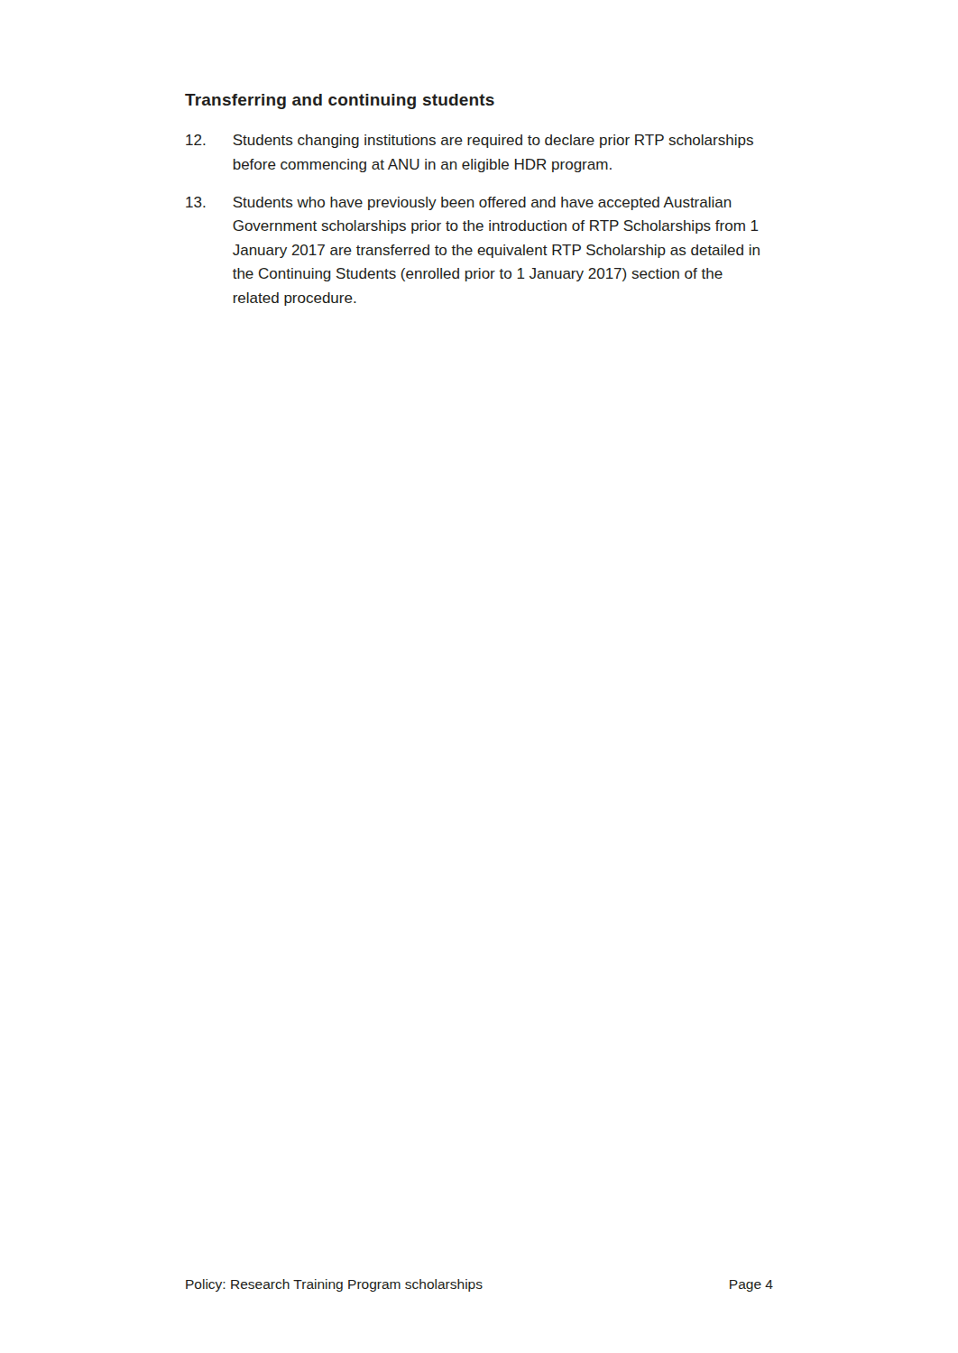Transferring and continuing students
12. Students changing institutions are required to declare prior RTP scholarships before commencing at ANU in an eligible HDR program.
13. Students who have previously been offered and have accepted Australian Government scholarships prior to the introduction of RTP Scholarships from 1 January 2017 are transferred to the equivalent RTP Scholarship as detailed in the Continuing Students (enrolled prior to 1 January 2017) section of the related procedure.
Policy: Research Training Program scholarships Page 4